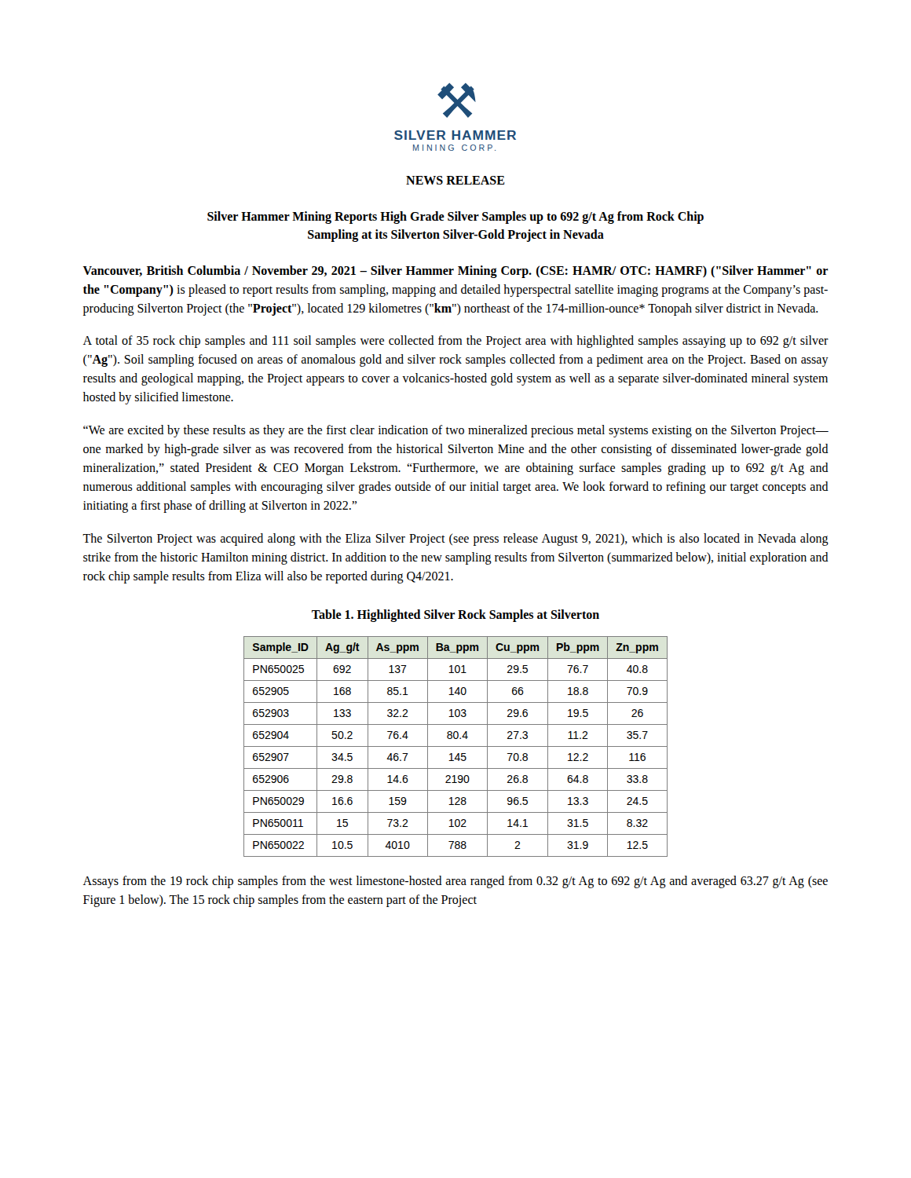⚒
SILVER HAMMER
MINING CORP.
NEWS RELEASE
Silver Hammer Mining Reports High Grade Silver Samples up to 692 g/t Ag from Rock Chip
Sampling at its Silverton Silver-Gold Project in Nevada
Vancouver, British Columbia / November 29, 2021 – Silver Hammer Mining Corp. (CSE: HAMR/ OTC: HAMRF) ("Silver Hammer" or the "Company") is pleased to report results from sampling, mapping and detailed hyperspectral satellite imaging programs at the Company’s past-producing Silverton Project (the "Project"), located 129 kilometres ("km") northeast of the 174-million-ounce* Tonopah silver district in Nevada.
A total of 35 rock chip samples and 111 soil samples were collected from the Project area with highlighted samples assaying up to 692 g/t silver ("Ag"). Soil sampling focused on areas of anomalous gold and silver rock samples collected from a pediment area on the Project. Based on assay results and geological mapping, the Project appears to cover a volcanics-hosted gold system as well as a separate silver-dominated mineral system hosted by silicified limestone.
“We are excited by these results as they are the first clear indication of two mineralized precious metal systems existing on the Silverton Project—one marked by high-grade silver as was recovered from the historical Silverton Mine and the other consisting of disseminated lower-grade gold mineralization,” stated President & CEO Morgan Lekstrom. “Furthermore, we are obtaining surface samples grading up to 692 g/t Ag and numerous additional samples with encouraging silver grades outside of our initial target area. We look forward to refining our target concepts and initiating a first phase of drilling at Silverton in 2022.”
The Silverton Project was acquired along with the Eliza Silver Project (see press release August 9, 2021), which is also located in Nevada along strike from the historic Hamilton mining district. In addition to the new sampling results from Silverton (summarized below), initial exploration and rock chip sample results from Eliza will also be reported during Q4/2021.
Table 1. Highlighted Silver Rock Samples at Silverton
| Sample_ID | Ag_g/t | As_ppm | Ba_ppm | Cu_ppm | Pb_ppm | Zn_ppm |
| --- | --- | --- | --- | --- | --- | --- |
| PN650025 | 692 | 137 | 101 | 29.5 | 76.7 | 40.8 |
| 652905 | 168 | 85.1 | 140 | 66 | 18.8 | 70.9 |
| 652903 | 133 | 32.2 | 103 | 29.6 | 19.5 | 26 |
| 652904 | 50.2 | 76.4 | 80.4 | 27.3 | 11.2 | 35.7 |
| 652907 | 34.5 | 46.7 | 145 | 70.8 | 12.2 | 116 |
| 652906 | 29.8 | 14.6 | 2190 | 26.8 | 64.8 | 33.8 |
| PN650029 | 16.6 | 159 | 128 | 96.5 | 13.3 | 24.5 |
| PN650011 | 15 | 73.2 | 102 | 14.1 | 31.5 | 8.32 |
| PN650022 | 10.5 | 4010 | 788 | 2 | 31.9 | 12.5 |
Assays from the 19 rock chip samples from the west limestone-hosted area ranged from 0.32 g/t Ag to 692 g/t Ag and averaged 63.27 g/t Ag (see Figure 1 below). The 15 rock chip samples from the eastern part of the Project